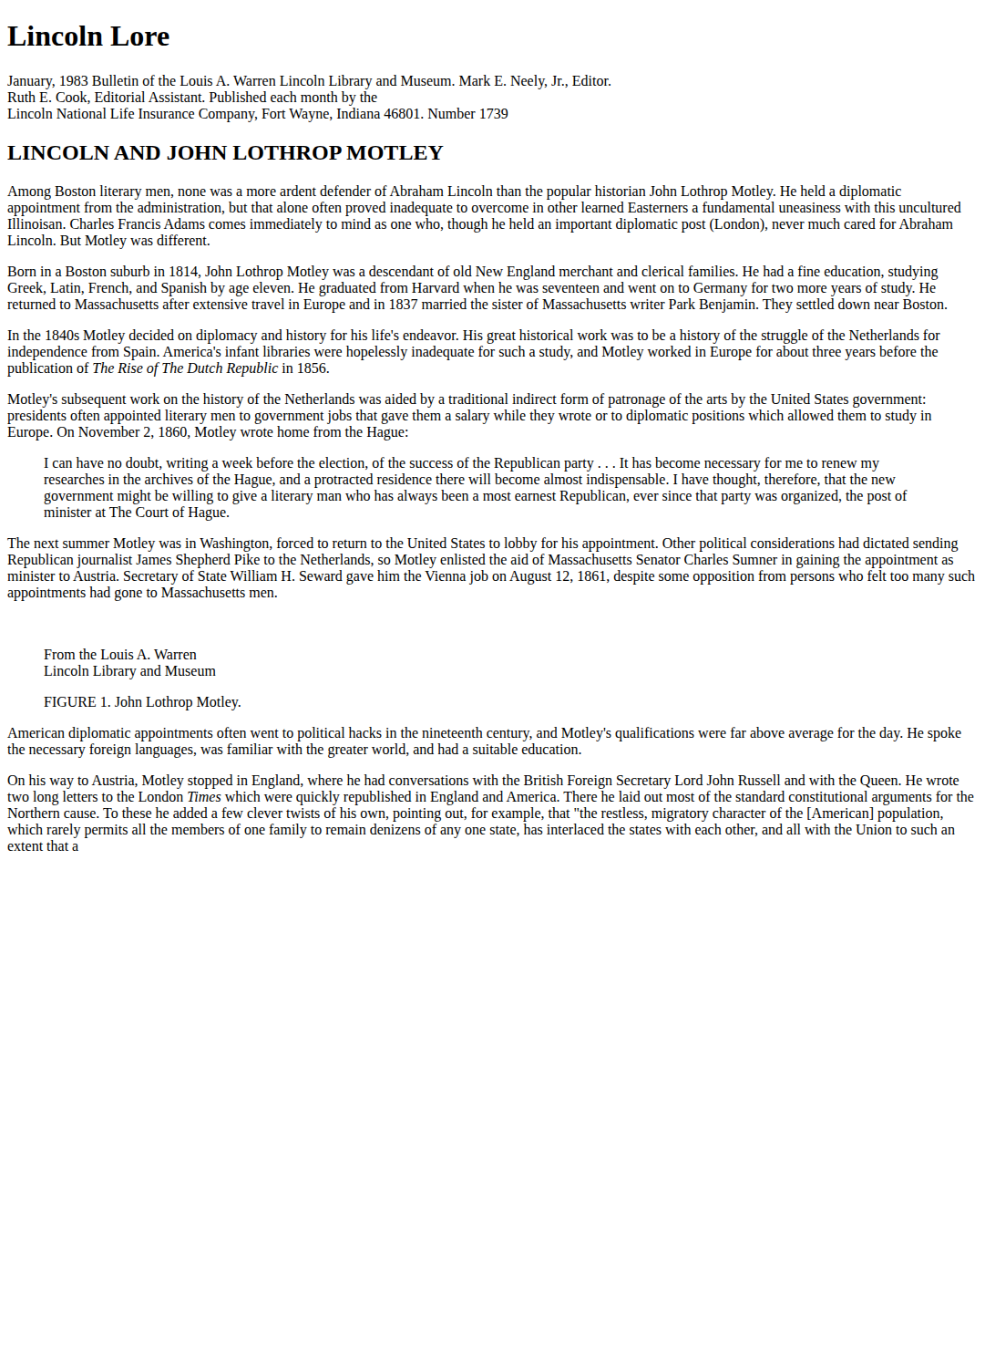Lincoln Lore
January, 1983 Bulletin of the Louis A. Warren Lincoln Library and Museum. Mark E. Neely, Jr., Editor.
Ruth E. Cook, Editorial Assistant. Published each month by the
Lincoln National Life Insurance Company, Fort Wayne, Indiana 46801. Number 1739
LINCOLN AND JOHN LOTHROP MOTLEY
Among Boston literary men, none was a more ardent defender of Abraham Lincoln than the popular historian John Lothrop Motley. He held a diplomatic appointment from the administration, but that alone often proved inadequate to overcome in other learned Easterners a fundamental uneasiness with this uncultured Illinoisan. Charles Francis Adams comes immediately to mind as one who, though he held an important diplomatic post (London), never much cared for Abraham Lincoln. But Motley was different.
Born in a Boston suburb in 1814, John Lothrop Motley was a descendant of old New England merchant and clerical families. He had a fine education, studying Greek, Latin, French, and Spanish by age eleven. He graduated from Harvard when he was seventeen and went on to Germany for two more years of study. He returned to Massachusetts after extensive travel in Europe and in 1837 married the sister of Massachusetts writer Park Benjamin. They settled down near Boston.
In the 1840s Motley decided on diplomacy and history for his life's endeavor. His great historical work was to be a history of the struggle of the Netherlands for independence from Spain. America's infant libraries were hopelessly inadequate for such a study, and Motley worked in Europe for about three years before the publication of The Rise of The Dutch Republic in 1856.
Motley's subsequent work on the history of the Netherlands was aided by a traditional indirect form of patronage of the arts by the United States government: presidents often appointed literary men to government jobs that gave them a salary while they wrote or to diplomatic positions which allowed them to study in Europe. On November 2, 1860, Motley wrote home from the Hague:
I can have no doubt, writing a week before the election, of the success of the Republican party . . . It has become necessary for me to renew my researches in the archives of the Hague, and a protracted residence there will become almost indispensable. I have thought, therefore, that the new government might be willing to give a literary man who has always been a most earnest Republican, ever since that party was organized, the post of minister at The Court of Hague.
The next summer Motley was in Washington, forced to return to the United States to lobby for his appointment. Other political considerations had dictated sending Republican journalist James Shepherd Pike to the Netherlands, so Motley enlisted the aid of Massachusetts Senator Charles Sumner in gaining the appointment as minister to Austria. Secretary of State William H. Seward gave him the Vienna job on August 12, 1861, despite some opposition from persons who felt too many such appointments had gone to Massachusetts men.
From the Louis A. Warren
Lincoln Library and Museum
FIGURE 1. John Lothrop Motley.
American diplomatic appointments often went to political hacks in the nineteenth century, and Motley's qualifications were far above average for the day. He spoke the necessary foreign languages, was familiar with the greater world, and had a suitable education.
On his way to Austria, Motley stopped in England, where he had conversations with the British Foreign Secretary Lord John Russell and with the Queen. He wrote two long letters to the London Times which were quickly republished in England and America. There he laid out most of the standard constitutional arguments for the Northern cause. To these he added a few clever twists of his own, pointing out, for example, that "the restless, migratory character of the [American] population, which rarely permits all the members of one family to remain denizens of any one state, has interlaced the states with each other, and all with the Union to such an extent that a